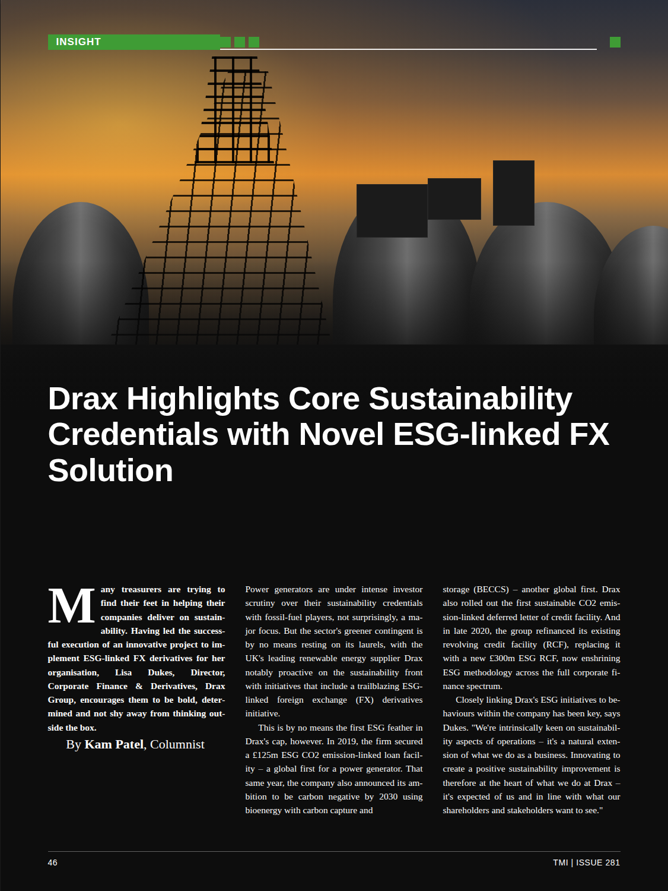INSIGHT
Drax Highlights Core Sustainability Credentials with Novel ESG-linked FX Solution
Many treasurers are trying to find their feet in helping their companies deliver on sustainability. Having led the successful execution of an innovative project to implement ESG-linked FX derivatives for her organisation, Lisa Dukes, Director, Corporate Finance & Derivatives, Drax Group, encourages them to be bold, determined and not shy away from thinking outside the box.
By Kam Patel, Columnist
Power generators are under intense investor scrutiny over their sustainability credentials with fossil-fuel players, not surprisingly, a major focus. But the sector's greener contingent is by no means resting on its laurels, with the UK's leading renewable energy supplier Drax notably proactive on the sustainability front with initiatives that include a trailblazing ESG-linked foreign exchange (FX) derivatives initiative.
This is by no means the first ESG feather in Drax's cap, however. In 2019, the firm secured a £125m ESG CO2 emission-linked loan facility – a global first for a power generator. That same year, the company also announced its ambition to be carbon negative by 2030 using bioenergy with carbon capture and
storage (BECCS) – another global first. Drax also rolled out the first sustainable CO2 emission-linked deferred letter of credit facility. And in late 2020, the group refinanced its existing revolving credit facility (RCF), replacing it with a new £300m ESG RCF, now enshrining ESG methodology across the full corporate finance spectrum.
Closely linking Drax's ESG initiatives to behaviours within the company has been key, says Dukes. "We're intrinsically keen on sustainability aspects of operations – it's a natural extension of what we do as a business. Innovating to create a positive sustainability improvement is therefore at the heart of what we do at Drax – it's expected of us and in line with what our shareholders and stakeholders want to see."
46
TMI | ISSUE 281